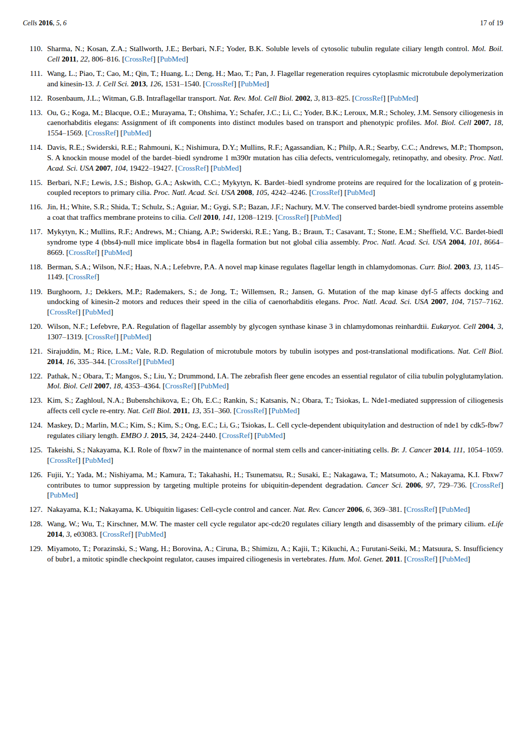Cells 2016, 5, 6
17 of 19
Sharma, N.; Kosan, Z.A.; Stallworth, J.E.; Berbari, N.F.; Yoder, B.K. Soluble levels of cytosolic tubulin regulate ciliary length control. Mol. Boil. Cell 2011, 22, 806–816. [CrossRef] [PubMed]
Wang, L.; Piao, T.; Cao, M.; Qin, T.; Huang, L.; Deng, H.; Mao, T.; Pan, J. Flagellar regeneration requires cytoplasmic microtubule depolymerization and kinesin-13. J. Cell Sci. 2013, 126, 1531–1540. [CrossRef] [PubMed]
Rosenbaum, J.L.; Witman, G.B. Intraflagellar transport. Nat. Rev. Mol. Cell Biol. 2002, 3, 813–825. [CrossRef] [PubMed]
Ou, G.; Koga, M.; Blacque, O.E.; Murayama, T.; Ohshima, Y.; Schafer, J.C.; Li, C.; Yoder, B.K.; Leroux, M.R.; Scholey, J.M. Sensory ciliogenesis in caenorhabditis elegans: Assignment of ift components into distinct modules based on transport and phenotypic profiles. Mol. Biol. Cell 2007, 18, 1554–1569. [CrossRef] [PubMed]
Davis, R.E.; Swiderski, R.E.; Rahmouni, K.; Nishimura, D.Y.; Mullins, R.F.; Agassandian, K.; Philp, A.R.; Searby, C.C.; Andrews, M.P.; Thompson, S. A knockin mouse model of the bardet–biedl syndrome 1 m390r mutation has cilia defects, ventriculomegaly, retinopathy, and obesity. Proc. Natl. Acad. Sci. USA 2007, 104, 19422–19427. [CrossRef] [PubMed]
Berbari, N.F.; Lewis, J.S.; Bishop, G.A.; Askwith, C.C.; Mykytyn, K. Bardet–biedl syndrome proteins are required for the localization of g protein-coupled receptors to primary cilia. Proc. Natl. Acad. Sci. USA 2008, 105, 4242–4246. [CrossRef] [PubMed]
Jin, H.; White, S.R.; Shida, T.; Schulz, S.; Aguiar, M.; Gygi, S.P.; Bazan, J.F.; Nachury, M.V. The conserved bardet-biedl syndrome proteins assemble a coat that traffics membrane proteins to cilia. Cell 2010, 141, 1208–1219. [CrossRef] [PubMed]
Mykytyn, K.; Mullins, R.F.; Andrews, M.; Chiang, A.P.; Swiderski, R.E.; Yang, B.; Braun, T.; Casavant, T.; Stone, E.M.; Sheffield, V.C. Bardet-biedl syndrome type 4 (bbs4)-null mice implicate bbs4 in flagella formation but not global cilia assembly. Proc. Natl. Acad. Sci. USA 2004, 101, 8664–8669. [CrossRef] [PubMed]
Berman, S.A.; Wilson, N.F.; Haas, N.A.; Lefebvre, P.A. A novel map kinase regulates flagellar length in chlamydomonas. Curr. Biol. 2003, 13, 1145–1149. [CrossRef]
Burghoorn, J.; Dekkers, M.P.; Rademakers, S.; de Jong, T.; Willemsen, R.; Jansen, G. Mutation of the map kinase dyf-5 affects docking and undocking of kinesin-2 motors and reduces their speed in the cilia of caenorhabditis elegans. Proc. Natl. Acad. Sci. USA 2007, 104, 7157–7162. [CrossRef] [PubMed]
Wilson, N.F.; Lefebvre, P.A. Regulation of flagellar assembly by glycogen synthase kinase 3 in chlamydomonas reinhardtii. Eukaryot. Cell 2004, 3, 1307–1319. [CrossRef] [PubMed]
Sirajuddin, M.; Rice, L.M.; Vale, R.D. Regulation of microtubule motors by tubulin isotypes and post-translational modifications. Nat. Cell Biol. 2014, 16, 335–344. [CrossRef] [PubMed]
Pathak, N.; Obara, T.; Mangos, S.; Liu, Y.; Drummond, I.A. The zebrafish fleer gene encodes an essential regulator of cilia tubulin polyglutamylation. Mol. Biol. Cell 2007, 18, 4353–4364. [CrossRef] [PubMed]
Kim, S.; Zaghloul, N.A.; Bubenshchikova, E.; Oh, E.C.; Rankin, S.; Katsanis, N.; Obara, T.; Tsiokas, L. Nde1-mediated suppression of ciliogenesis affects cell cycle re-entry. Nat. Cell Biol. 2011, 13, 351–360. [CrossRef] [PubMed]
Maskey, D.; Marlin, M.C.; Kim, S.; Kim, S.; Ong, E.C.; Li, G.; Tsiokas, L. Cell cycle-dependent ubiquitylation and destruction of nde1 by cdk5-fbw7 regulates ciliary length. EMBO J. 2015, 34, 2424–2440. [CrossRef] [PubMed]
Takeishi, S.; Nakayama, K.I. Role of fbxw7 in the maintenance of normal stem cells and cancer-initiating cells. Br. J. Cancer 2014, 111, 1054–1059. [CrossRef] [PubMed]
Fujii, Y.; Yada, M.; Nishiyama, M.; Kamura, T.; Takahashi, H.; Tsunematsu, R.; Susaki, E.; Nakagawa, T.; Matsumoto, A.; Nakayama, K.I. Fbxw7 contributes to tumor suppression by targeting multiple proteins for ubiquitin-dependent degradation. Cancer Sci. 2006, 97, 729–736. [CrossRef] [PubMed]
Nakayama, K.I.; Nakayama, K. Ubiquitin ligases: Cell-cycle control and cancer. Nat. Rev. Cancer 2006, 6, 369–381. [CrossRef] [PubMed]
Wang, W.; Wu, T.; Kirschner, M.W. The master cell cycle regulator apc-cdc20 regulates ciliary length and disassembly of the primary cilium. eLife 2014, 3, e03083. [CrossRef] [PubMed]
Miyamoto, T.; Porazinski, S.; Wang, H.; Borovina, A.; Ciruna, B.; Shimizu, A.; Kajii, T.; Kikuchi, A.; Furutani-Seiki, M.; Matsuura, S. Insufficiency of bubr1, a mitotic spindle checkpoint regulator, causes impaired ciliogenesis in vertebrates. Hum. Mol. Genet. 2011. [CrossRef] [PubMed]